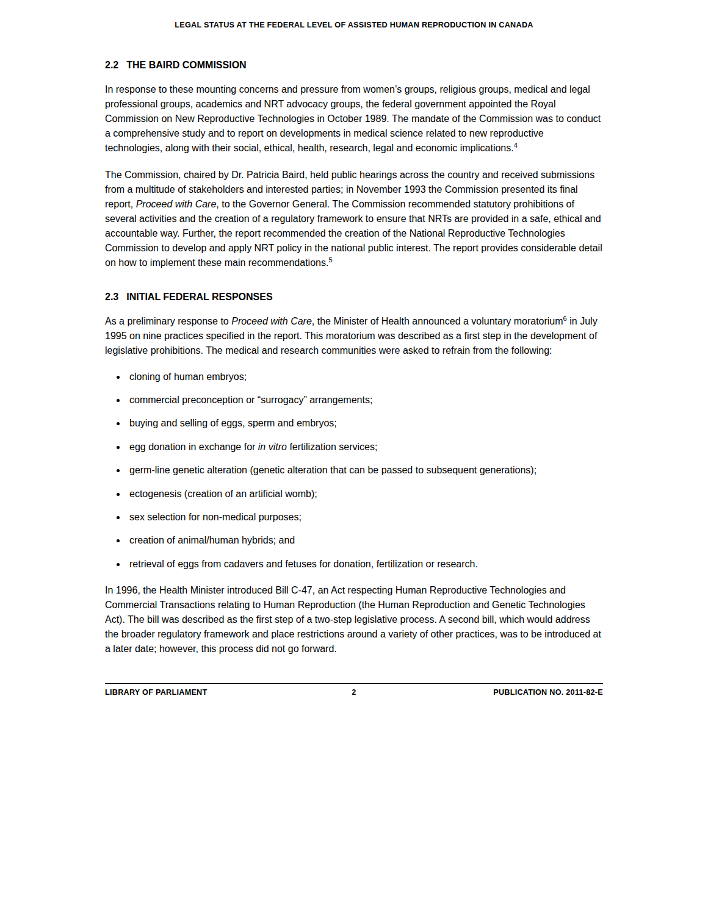LEGAL STATUS AT THE FEDERAL LEVEL OF ASSISTED HUMAN REPRODUCTION IN CANADA
2.2 THE BAIRD COMMISSION
In response to these mounting concerns and pressure from women’s groups, religious groups, medical and legal professional groups, academics and NRT advocacy groups, the federal government appointed the Royal Commission on New Reproductive Technologies in October 1989. The mandate of the Commission was to conduct a comprehensive study and to report on developments in medical science related to new reproductive technologies, along with their social, ethical, health, research, legal and economic implications.4
The Commission, chaired by Dr. Patricia Baird, held public hearings across the country and received submissions from a multitude of stakeholders and interested parties; in November 1993 the Commission presented its final report, Proceed with Care, to the Governor General. The Commission recommended statutory prohibitions of several activities and the creation of a regulatory framework to ensure that NRTs are provided in a safe, ethical and accountable way. Further, the report recommended the creation of the National Reproductive Technologies Commission to develop and apply NRT policy in the national public interest. The report provides considerable detail on how to implement these main recommendations.5
2.3 INITIAL FEDERAL RESPONSES
As a preliminary response to Proceed with Care, the Minister of Health announced a voluntary moratorium6 in July 1995 on nine practices specified in the report. This moratorium was described as a first step in the development of legislative prohibitions. The medical and research communities were asked to refrain from the following:
cloning of human embryos;
commercial preconception or “surrogacy” arrangements;
buying and selling of eggs, sperm and embryos;
egg donation in exchange for in vitro fertilization services;
germ-line genetic alteration (genetic alteration that can be passed to subsequent generations);
ectogenesis (creation of an artificial womb);
sex selection for non-medical purposes;
creation of animal/human hybrids; and
retrieval of eggs from cadavers and fetuses for donation, fertilization or research.
In 1996, the Health Minister introduced Bill C-47, an Act respecting Human Reproductive Technologies and Commercial Transactions relating to Human Reproduction (the Human Reproduction and Genetic Technologies Act). The bill was described as the first step of a two-step legislative process. A second bill, which would address the broader regulatory framework and place restrictions around a variety of other practices, was to be introduced at a later date; however, this process did not go forward.
LIBRARY OF PARLIAMENT 2 PUBLICATION NO. 2011-82-E